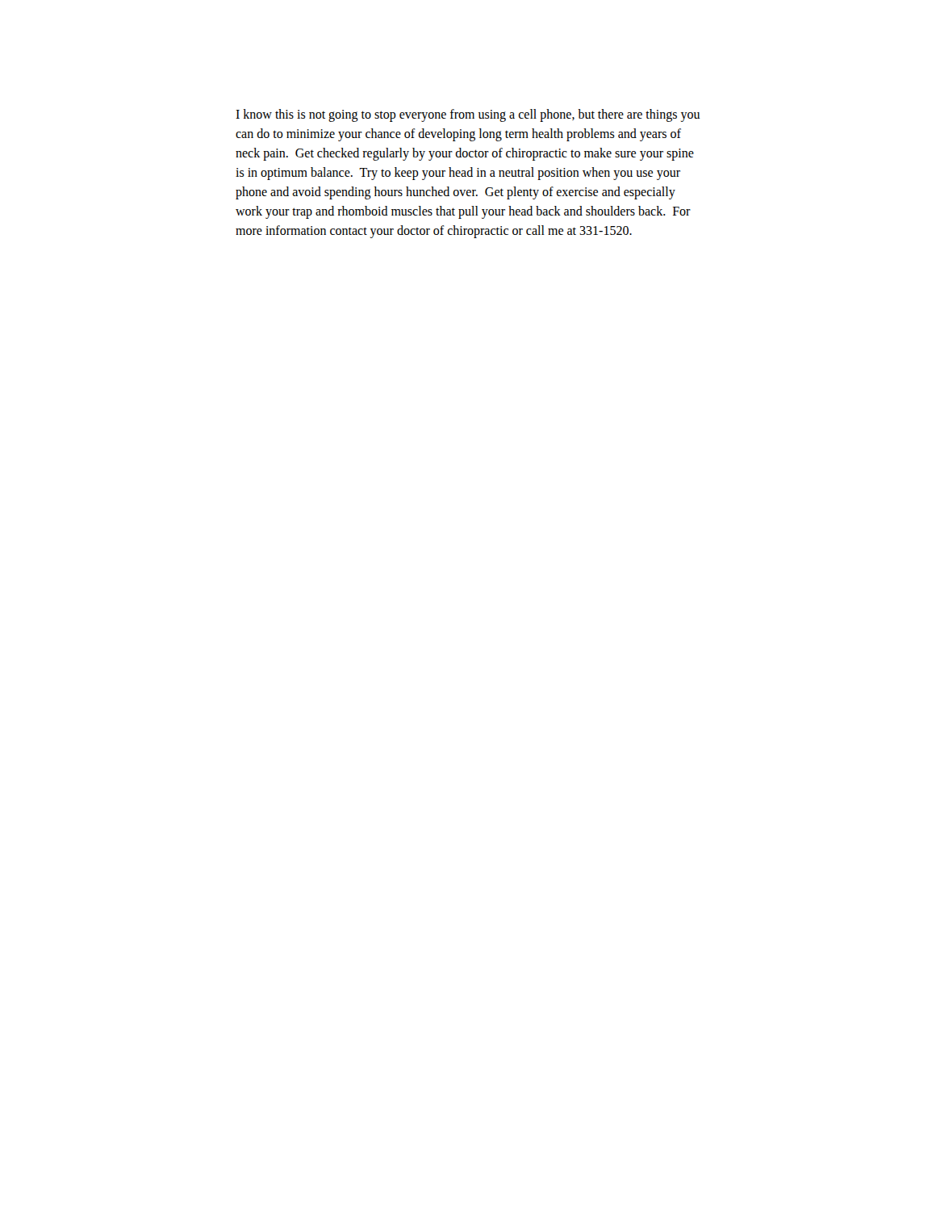I know this is not going to stop everyone from using a cell phone, but there are things you can do to minimize your chance of developing long term health problems and years of neck pain. Get checked regularly by your doctor of chiropractic to make sure your spine is in optimum balance. Try to keep your head in a neutral position when you use your phone and avoid spending hours hunched over. Get plenty of exercise and especially work your trap and rhomboid muscles that pull your head back and shoulders back. For more information contact your doctor of chiropractic or call me at 331-1520.